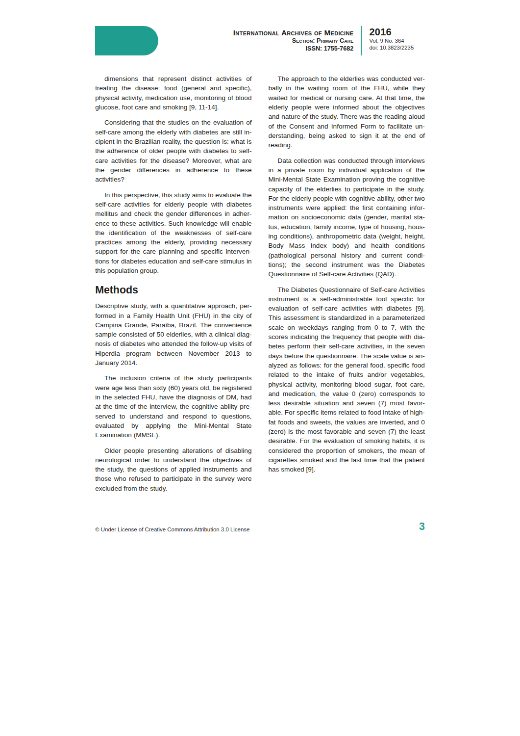International Archives of Medicine
Section: Primary Care
ISSN: 1755-7682
2016
Vol. 9 No. 364
doi: 10.3823/2235
dimensions that represent distinct activities of treating the disease: food (general and specific), physical activity, medication use, monitoring of blood glucose, foot care and smoking [9, 11-14].
Considering that the studies on the evaluation of self-care among the elderly with diabetes are still incipient in the Brazilian reality, the question is: what is the adherence of older people with diabetes to self-care activities for the disease? Moreover, what are the gender differences in adherence to these activities?
In this perspective, this study aims to evaluate the self-care activities for elderly people with diabetes mellitus and check the gender differences in adherence to these activities. Such knowledge will enable the identification of the weaknesses of self-care practices among the elderly, providing necessary support for the care planning and specific interventions for diabetes education and self-care stimulus in this population group.
Methods
Descriptive study, with a quantitative approach, performed in a Family Health Unit (FHU) in the city of Campina Grande, Paraíba, Brazil. The convenience sample consisted of 50 elderlies, with a clinical diagnosis of diabetes who attended the follow-up visits of Hiperdia program between November 2013 to January 2014.
The inclusion criteria of the study participants were age less than sixty (60) years old, be registered in the selected FHU, have the diagnosis of DM, had at the time of the interview, the cognitive ability preserved to understand and respond to questions, evaluated by applying the Mini-Mental State Examination (MMSE).
Older people presenting alterations of disabling neurological order to understand the objectives of the study, the questions of applied instruments and those who refused to participate in the survey were excluded from the study.
The approach to the elderlies was conducted verbally in the waiting room of the FHU, while they waited for medical or nursing care. At that time, the elderly people were informed about the objectives and nature of the study. There was the reading aloud of the Consent and Informed Form to facilitate understanding, being asked to sign it at the end of reading.
Data collection was conducted through interviews in a private room by individual application of the Mini-Mental State Examination proving the cognitive capacity of the elderlies to participate in the study. For the elderly people with cognitive ability, other two instruments were applied: the first containing information on socioeconomic data (gender, marital status, education, family income, type of housing, housing conditions), anthropometric data (weight, height, Body Mass Index body) and health conditions (pathological personal history and current conditions); the second instrument was the Diabetes Questionnaire of Self-care Activities (QAD).
The Diabetes Questionnaire of Self-care Activities instrument is a self-administrable tool specific for evaluation of self-care activities with diabetes [9]. This assessment is standardized in a parameterized scale on weekdays ranging from 0 to 7, with the scores indicating the frequency that people with diabetes perform their self-care activities, in the seven days before the questionnaire. The scale value is analyzed as follows: for the general food, specific food related to the intake of fruits and/or vegetables, physical activity, monitoring blood sugar, foot care, and medication, the value 0 (zero) corresponds to less desirable situation and seven (7) most favorable. For specific items related to food intake of high-fat foods and sweets, the values are inverted, and 0 (zero) is the most favorable and seven (7) the least desirable. For the evaluation of smoking habits, it is considered the proportion of smokers, the mean of cigarettes smoked and the last time that the patient has smoked [9].
© Under License of Creative Commons Attribution 3.0 License
3